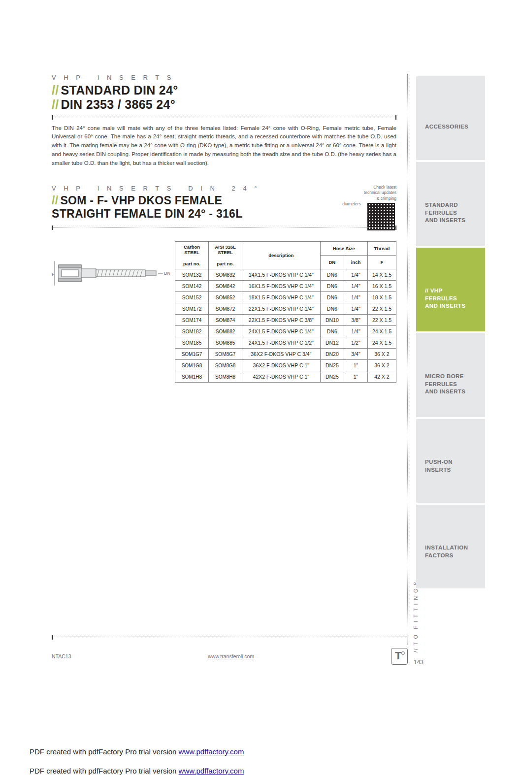// T O F I T T I N G S
ACCESSORIES
STANDARD
FERRULES
AND INSERTS
// VHP
FERRULES
AND INSERTS
MICRO BORE
FERRULES
AND INSERTS
PUSH-ON
INSERTS
INSTALLATION
FACTORS
V H P I N S E R T S
//STANDARD DIN 24°
//DIN 2353 / 3865 24°
The DIN 24° cone male will mate with any of the three females listed: Female 24° cone with O-Ring, Female metric tube, Female Universal or 60° cone. The male has a 24° seat, straight metric threads, and a recessed counterbore with matches the tube O.D. used with it. The mating female may be a 24° cone with O-ring (DKO type), a metric tube fitting or a universal 24° or 60° cone. There is a light and heavy series DIN coupling. Proper identification is made by measuring both the treadh size and the tube O.D. (the heavy series has a smaller tube O.D. than the light, but has a thicker wall section).
V H P I N S E R T S D I N 2 4 °
//SOM - F- VHP DKOS FEMALE
STRAIGHT FEMALE DIN 24° - 316L
Check latest
technical updates
& crimping
diameters
F DN
| Carbon STEEL part no. | AISI 316L STEEL part no. | description | Hose Size | Thread |
| --- | --- | --- | --- | --- |
| DN | inch | F |
| SOM132 | SOM832 | 14X1.5 F-DKOS VHP C 1/4" | DN6 | 1/4" | 14 X 1.5 |
| SOM142 | SOM842 | 16X1.5 F-DKOS VHP C 1/4" | DN6 | 1/4" | 16 X 1.5 |
| SOM152 | SOM852 | 18X1.5 F-DKOS VHP C 1/4" | DN6 | 1/4" | 18 X 1.5 |
| SOM172 | SOM872 | 22X1.5 F-DKOS VHP C 1/4" | DN6 | 1/4" | 22 X 1.5 |
| SOM174 | SOM874 | 22X1.5 F-DKOS VHP C 3/8" | DN10 | 3/8" | 22 X 1.5 |
| SOM182 | SOM882 | 24X1.5 F-DKOS VHP C 1/4" | DN6 | 1/4" | 24 X 1.5 |
| SOM185 | SOM885 | 24X1.5 F-DKOS VHP C 1/2" | DN12 | 1/2" | 24 X 1.5 |
| SOM1G7 | SOM8G7 | 36X2 F-DKOS VHP C 3/4" | DN20 | 3/4" | 36 X 2 |
| SOM1G8 | SOM8G8 | 36X2 F-DKOS VHP C 1" | DN25 | 1" | 36 X 2 |
| SOM1H8 | SOM8H8 | 42X2 F-DKOS VHP C 1" | DN25 | 1" | 42 X 2 |
NTAC13 www.transferoil.com
143
PDF created with pdfFactory Pro trial version www.pdffactory.com
PDF created with pdfFactory Pro trial version www.pdffactory.com